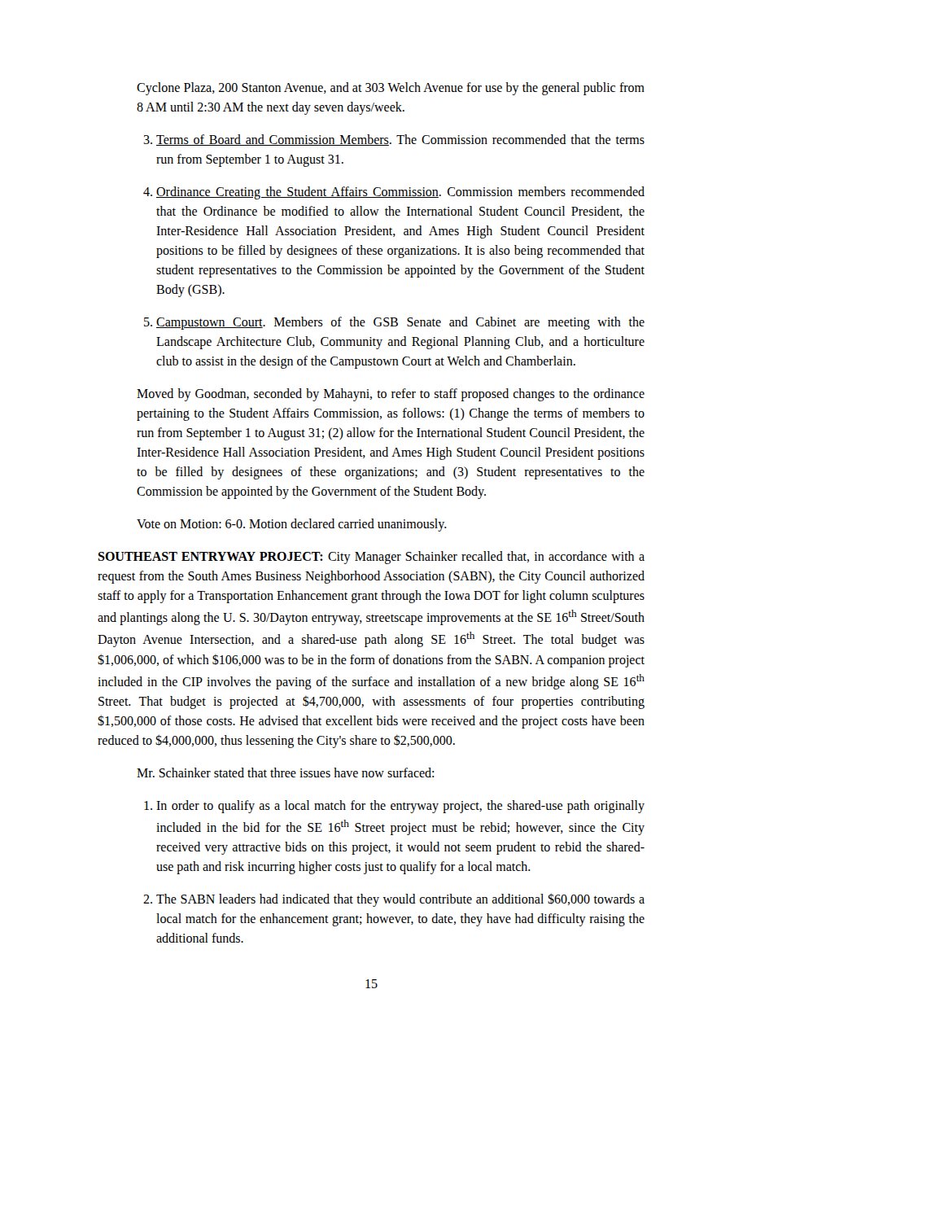Cyclone Plaza, 200 Stanton Avenue, and at 303 Welch Avenue for use by the general public from 8 AM until 2:30 AM the next day seven days/week.
Terms of Board and Commission Members. The Commission recommended that the terms run from September 1 to August 31.
Ordinance Creating the Student Affairs Commission. Commission members recommended that the Ordinance be modified to allow the International Student Council President, the Inter-Residence Hall Association President, and Ames High Student Council President positions to be filled by designees of these organizations. It is also being recommended that student representatives to the Commission be appointed by the Government of the Student Body (GSB).
Campustown Court. Members of the GSB Senate and Cabinet are meeting with the Landscape Architecture Club, Community and Regional Planning Club, and a horticulture club to assist in the design of the Campustown Court at Welch and Chamberlain.
Moved by Goodman, seconded by Mahayni, to refer to staff proposed changes to the ordinance pertaining to the Student Affairs Commission, as follows: (1) Change the terms of members to run from September 1 to August 31; (2) allow for the International Student Council President, the Inter-Residence Hall Association President, and Ames High Student Council President positions to be filled by designees of these organizations; and (3) Student representatives to the Commission be appointed by the Government of the Student Body.
Vote on Motion: 6-0. Motion declared carried unanimously.
SOUTHEAST ENTRYWAY PROJECT: City Manager Schainker recalled that, in accordance with a request from the South Ames Business Neighborhood Association (SABN), the City Council authorized staff to apply for a Transportation Enhancement grant through the Iowa DOT for light column sculptures and plantings along the U. S. 30/Dayton entryway, streetscape improvements at the SE 16th Street/South Dayton Avenue Intersection, and a shared-use path along SE 16th Street. The total budget was $1,006,000, of which $106,000 was to be in the form of donations from the SABN. A companion project included in the CIP involves the paving of the surface and installation of a new bridge along SE 16th Street. That budget is projected at $4,700,000, with assessments of four properties contributing $1,500,000 of those costs. He advised that excellent bids were received and the project costs have been reduced to $4,000,000, thus lessening the City's share to $2,500,000.
Mr. Schainker stated that three issues have now surfaced:
In order to qualify as a local match for the entryway project, the shared-use path originally included in the bid for the SE 16th Street project must be rebid; however, since the City received very attractive bids on this project, it would not seem prudent to rebid the shared-use path and risk incurring higher costs just to qualify for a local match.
The SABN leaders had indicated that they would contribute an additional $60,000 towards a local match for the enhancement grant; however, to date, they have had difficulty raising the additional funds.
15